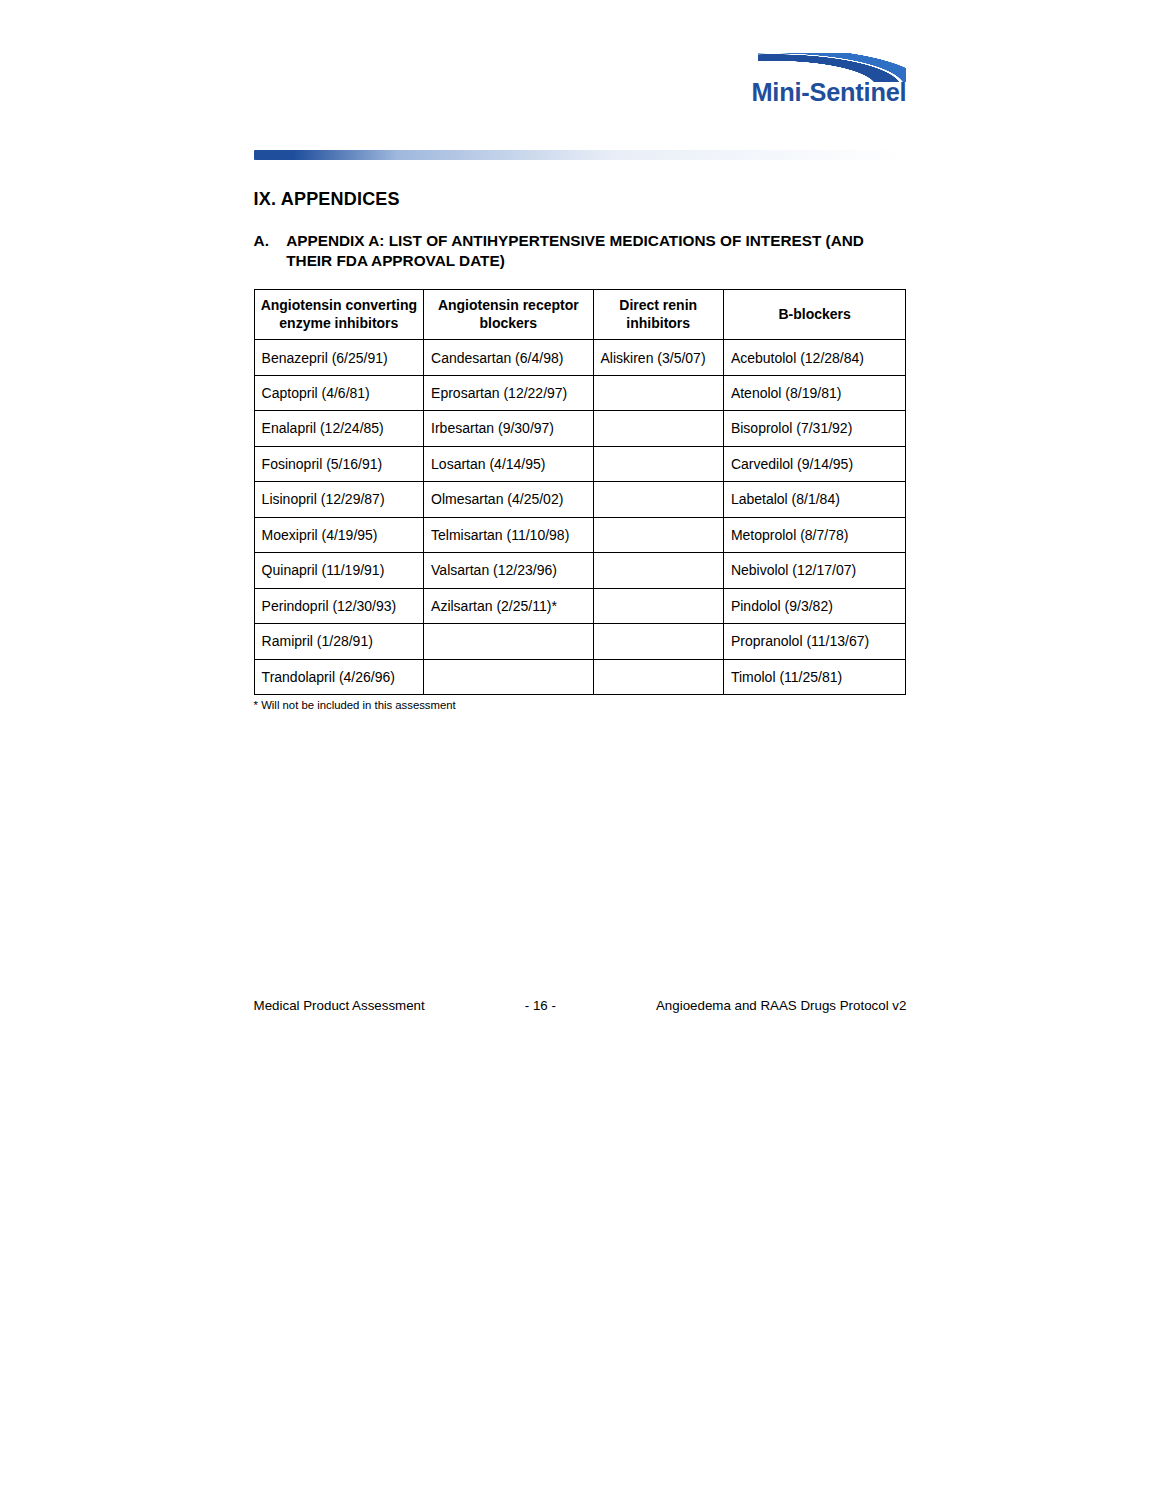Mini-Sentinel
IX. APPENDICES
A. APPENDIX A: LIST OF ANTIHYPERTENSIVE MEDICATIONS OF INTEREST (AND THEIR FDA APPROVAL DATE)
| Angiotensin converting enzyme inhibitors | Angiotensin receptor blockers | Direct renin inhibitors | B-blockers |
| --- | --- | --- | --- |
| Benazepril (6/25/91) | Candesartan (6/4/98) | Aliskiren (3/5/07) | Acebutolol (12/28/84) |
| Captopril (4/6/81) | Eprosartan (12/22/97) | | Atenolol (8/19/81) |
| Enalapril (12/24/85) | Irbesartan (9/30/97) | | Bisoprolol (7/31/92) |
| Fosinopril (5/16/91) | Losartan (4/14/95) | | Carvedilol (9/14/95) |
| Lisinopril (12/29/87) | Olmesartan (4/25/02) | | Labetalol (8/1/84) |
| Moexipril (4/19/95) | Telmisartan (11/10/98) | | Metoprolol (8/7/78) |
| Quinapril (11/19/91) | Valsartan (12/23/96) | | Nebivolol (12/17/07) |
| Perindopril (12/30/93) | Azilsartan (2/25/11)* | | Pindolol (9/3/82) |
| Ramipril (1/28/91) | | | Propranolol (11/13/67) |
| Trandolapril (4/26/96) | | | Timolol (11/25/81) |
* Will not be included in this assessment
Medical Product Assessment
- 16 -
Angioedema and RAAS Drugs Protocol v2